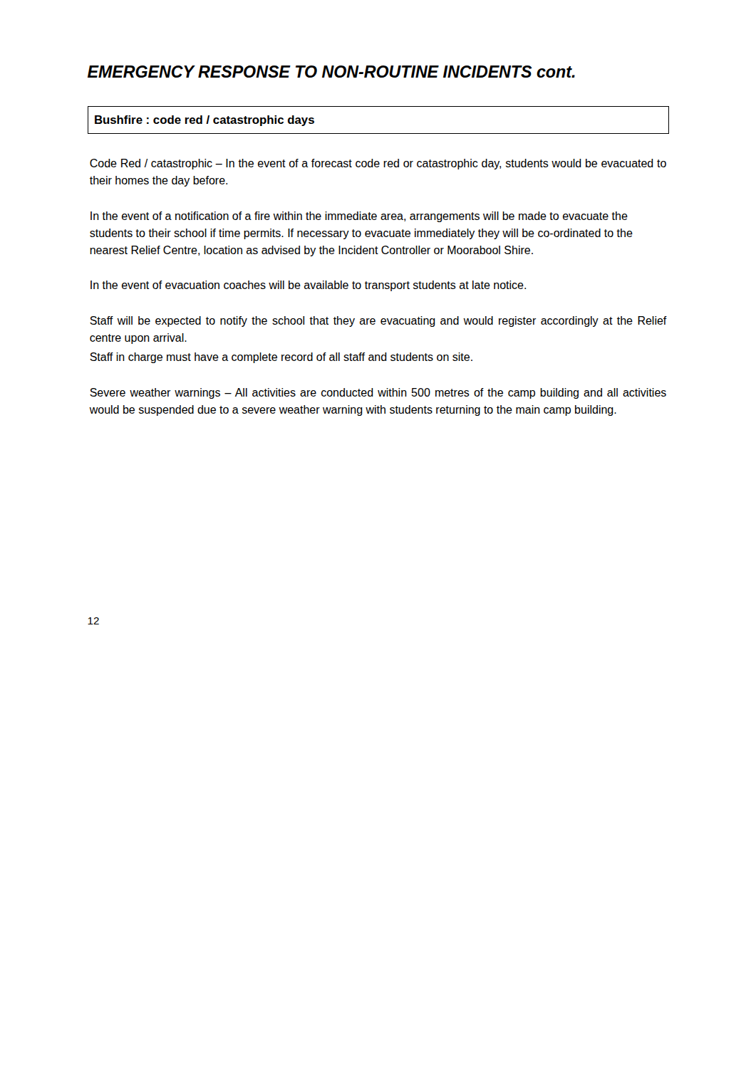EMERGENCY RESPONSE TO NON-ROUTINE INCIDENTS cont.
Bushfire : code red / catastrophic days
Code Red / catastrophic – In the event of a forecast code red or catastrophic day, students would be evacuated to their homes the day before.
In the event of a notification of a fire within the immediate area, arrangements will be made to evacuate the students to their school if time permits. If necessary to evacuate immediately they will be co-ordinated to the nearest Relief Centre, location as advised by the Incident Controller or Moorabool Shire.
In the event of evacuation coaches will be available to transport students at late notice.
Staff will be expected to notify the school that they are evacuating and would register accordingly at the Relief centre upon arrival.
Staff in charge must have a complete record of all staff and students on site.
Severe weather warnings – All activities are conducted within 500 metres of the camp building and all activities would be suspended due to a severe weather warning with students returning to the main camp building.
12